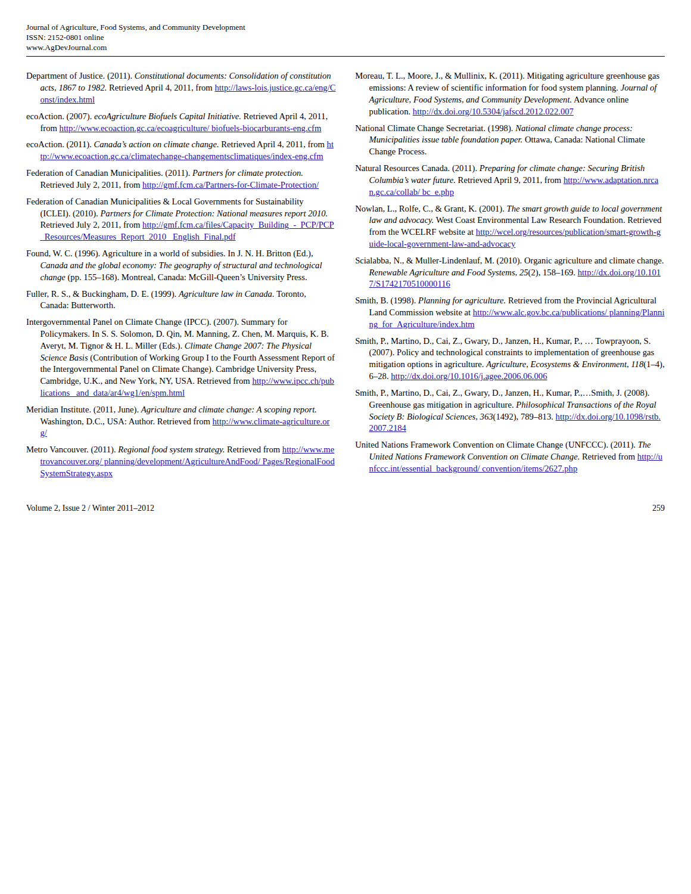Journal of Agriculture, Food Systems, and Community Development ISSN: 2152-0801 online
www.AgDevJournal.com
Department of Justice. (2011). Constitutional documents: Consolidation of constitution acts, 1867 to 1982. Retrieved April 4, 2011, from http://laws-lois.justice.gc.ca/eng/Const/index.html
ecoAction. (2007). ecoAgriculture Biofuels Capital Initiative. Retrieved April 4, 2011, from http://www.ecoaction.gc.ca/ecoagriculture/ biofuels-biocarburants-eng.cfm
ecoAction. (2011). Canada’s action on climate change. Retrieved April 4, 2011, from http://www.ecoaction.gc.ca/climatechange-changementsclimatiques/index-eng.cfm
Federation of Canadian Municipalities. (2011). Partners for climate protection. Retrieved July 2, 2011, from http://gmf.fcm.ca/Partners-for-Climate-Protection/
Federation of Canadian Municipalities & Local Governments for Sustainability (ICLEI). (2010). Partners for Climate Protection: National measures report 2010. Retrieved July 2, 2011, from http://gmf.fcm.ca/files/Capacity_Building_-_PCP/PCP_Resources/Measures_Report_2010_ English_Final.pdf
Found, W. C. (1996). Agriculture in a world of subsidies. In J. N. H. Britton (Ed.), Canada and the global economy: The geography of structural and technological change (pp. 155–168). Montreal, Canada: McGill-Queen’s University Press.
Fuller, R. S., & Buckingham, D. E. (1999). Agriculture law in Canada. Toronto, Canada: Butterworth.
Intergovernmental Panel on Climate Change (IPCC). (2007). Summary for Policymakers. In S. S. Solomon, D. Qin, M. Manning, Z. Chen, M. Marquis, K. B. Averyt, M. Tignor & H. L. Miller (Eds.). Climate Change 2007: The Physical Science Basis (Contribution of Working Group I to the Fourth Assessment Report of the Intergovernmental Panel on Climate Change). Cambridge University Press, Cambridge, U.K., and New York, NY, USA. Retrieved from http://www.ipcc.ch/publications_ and_data/ar4/wg1/en/spm.html
Meridian Institute. (2011, June). Agriculture and climate change: A scoping report. Washington, D.C., USA: Author. Retrieved from http://www.climate-agriculture.org/
Metro Vancouver. (2011). Regional food system strategy. Retrieved from http://www.metrovancouver.org/ planning/development/AgricultureAndFood/ Pages/RegionalFoodSystemStrategy.aspx
Moreau, T. L., Moore, J., & Mullinix, K. (2011). Mitigating agriculture greenhouse gas emissions: A review of scientific information for food system planning. Journal of Agriculture, Food Systems, and Community Development. Advance online publication. http://dx.doi.org/10.5304/jafscd.2012.022.007
National Climate Change Secretariat. (1998). National climate change process: Municipalities issue table foundation paper. Ottawa, Canada: National Climate Change Process.
Natural Resources Canada. (2011). Preparing for climate change: Securing British Columbia’s water future. Retrieved April 9, 2011, from http://www.adaptation.nrcan.gc.ca/collab/ bc_e.php
Nowlan, L., Rolfe, C., & Grant, K. (2001). The smart growth guide to local government law and advocacy. West Coast Environmental Law Research Foundation. Retrieved from the WCELRF website at http://wcel.org/resources/publication/smart-growth-guide-local-government-law-and-advocacy
Scialabba, N., & Muller-Lindenlauf, M. (2010). Organic agriculture and climate change. Renewable Agriculture and Food Systems, 25(2), 158–169. http://dx.doi.org/10.1017/S1742170510000116
Smith, B. (1998). Planning for agriculture. Retrieved from the Provincial Agricultural Land Commission website at http://www.alc.gov.bc.ca/publications/ planning/Planning_for_Agriculture/index.htm
Smith, P., Martino, D., Cai, Z., Gwary, D., Janzen, H., Kumar, P., … Towprayoon, S. (2007). Policy and technological constraints to implementation of greenhouse gas mitigation options in agriculture. Agriculture, Ecosystems & Environment, 118(1–4), 6–28. http://dx.doi.org/10.1016/j.agee.2006.06.006
Smith, P., Martino, D., Cai, Z., Gwary, D., Janzen, H., Kumar, P.,…Smith, J. (2008). Greenhouse gas mitigation in agriculture. Philosophical Transactions of the Royal Society B: Biological Sciences, 363(1492), 789–813. http://dx.doi.org/10.1098/rstb.2007.2184
United Nations Framework Convention on Climate Change (UNFCCC). (2011). The United Nations Framework Convention on Climate Change. Retrieved from http://unfccc.int/essential_background/ convention/items/2627.php
Volume 2, Issue 2 / Winter 2011–2012 259